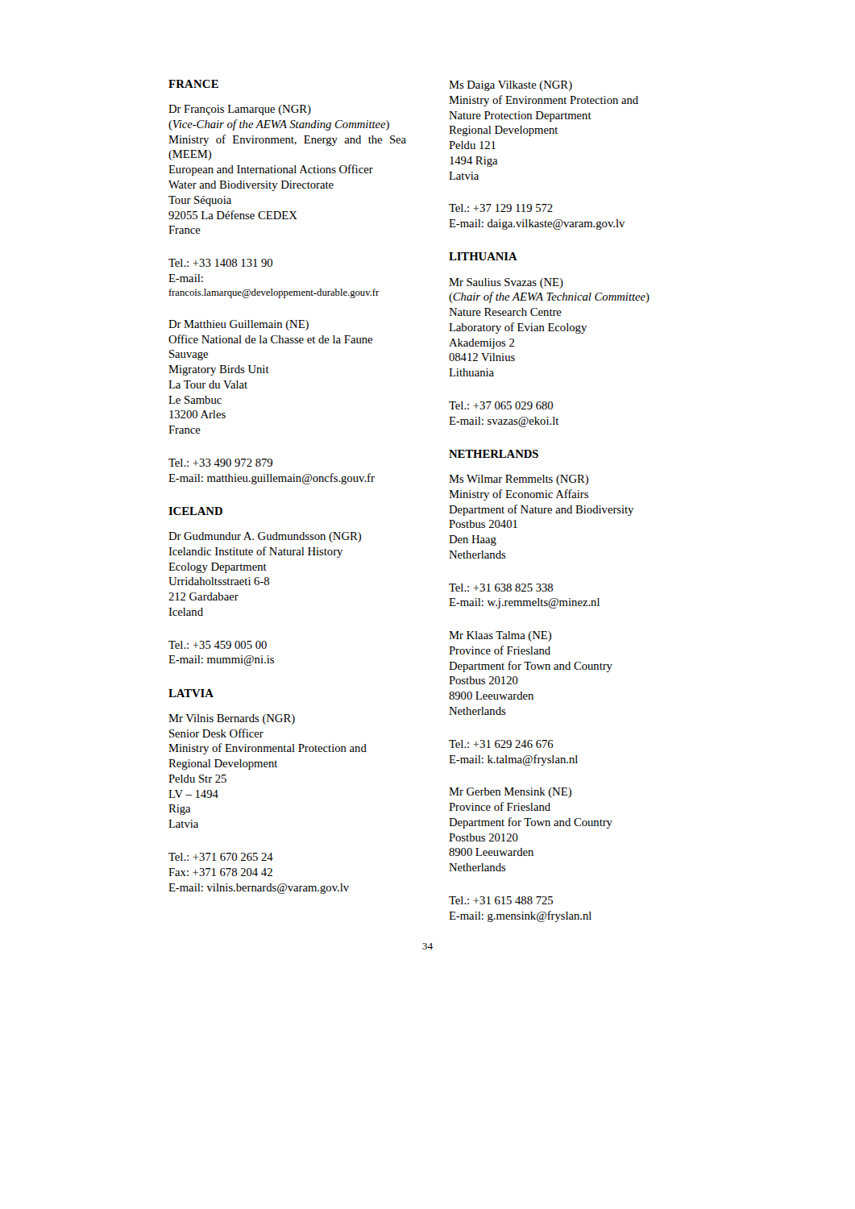FRANCE
Dr François Lamarque (NGR)
(Vice-Chair of the AEWA Standing Committee)
Ministry of Environment, Energy and the Sea (MEEM)
European and International Actions Officer
Water and Biodiversity Directorate
Tour Séquoia
92055 La Défense CEDEX
France
Tel.: +33 1408 131 90
E-mail:
francois.lamarque@developpement-durable.gouv.fr
Dr Matthieu Guillemain (NE)
Office National de la Chasse et de la Faune
Sauvage
Migratory Birds Unit
La Tour du Valat
Le Sambuc
13200 Arles
France
Tel.: +33 490 972 879
E-mail: matthieu.guillemain@oncfs.gouv.fr
ICELAND
Dr Gudmundur A. Gudmundsson (NGR)
Icelandic Institute of Natural History
Ecology Department
Urridaholtsstraeti 6-8
212 Gardabaer
Iceland
Tel.: +35 459 005 00
E-mail: mummi@ni.is
LATVIA
Mr Vilnis Bernards (NGR)
Senior Desk Officer
Ministry of Environmental Protection and
Regional Development
Peldu Str 25
LV – 1494
Riga
Latvia
Tel.: +371 670 265 24
Fax: +371 678 204 42
E-mail: vilnis.bernards@varam.gov.lv
Ms Daiga Vilkaste (NGR)
Ministry of Environment Protection and
Nature Protection Department
Regional Development
Peldu 121
1494 Riga
Latvia
Tel.: +37 129 119 572
E-mail: daiga.vilkaste@varam.gov.lv
LITHUANIA
Mr Saulius Svazas (NE)
(Chair of the AEWA Technical Committee)
Nature Research Centre
Laboratory of Evian Ecology
Akademijos 2
08412 Vilnius
Lithuania
Tel.: +37 065 029 680
E-mail: svazas@ekoi.lt
NETHERLANDS
Ms Wilmar Remmelts (NGR)
Ministry of Economic Affairs
Department of Nature and Biodiversity
Postbus 20401
Den Haag
Netherlands
Tel.: +31 638 825 338
E-mail: w.j.remmelts@minez.nl
Mr Klaas Talma (NE)
Province of Friesland
Department for Town and Country
Postbus 20120
8900 Leeuwarden
Netherlands
Tel.: +31 629 246 676
E-mail: k.talma@fryslan.nl
Mr Gerben Mensink (NE)
Province of Friesland
Department for Town and Country
Postbus 20120
8900 Leeuwarden
Netherlands
Tel.: +31 615 488 725
E-mail: g.mensink@fryslan.nl
34